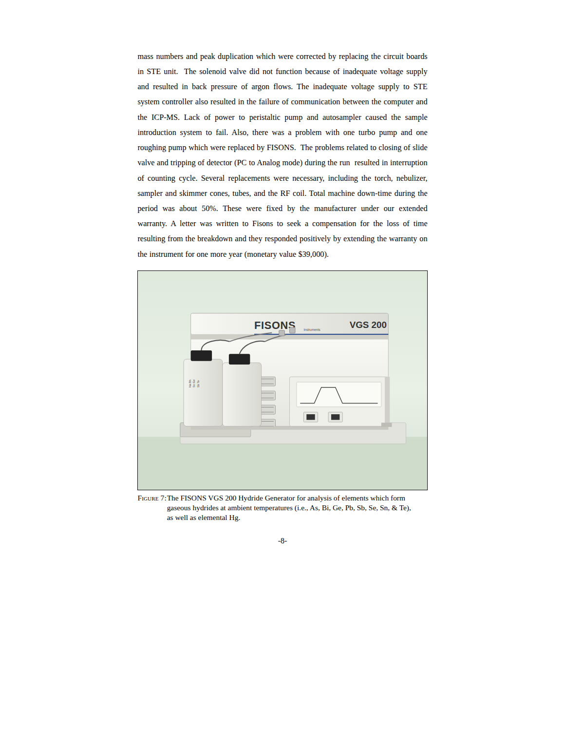mass numbers and peak duplication which were corrected by replacing the circuit boards in STE unit. The solenoid valve did not function because of inadequate voltage supply and resulted in back pressure of argon flows. The inadequate voltage supply to STE system controller also resulted in the failure of communication between the computer and the ICP-MS. Lack of power to peristaltic pump and autosampler caused the sample introduction system to fail. Also, there was a problem with one turbo pump and one roughing pump which were replaced by FISONS. The problems related to closing of slide valve and tripping of detector (PC to Analog mode) during the run resulted in interruption of counting cycle. Several replacements were necessary, including the torch, nebulizer, sampler and skimmer cones, tubes, and the RF coil. Total machine down-time during the period was about 50%. These were fixed by the manufacturer under our extended warranty. A letter was written to Fisons to seek a compensation for the loss of time resulting from the breakdown and they responded positively by extending the warranty on the instrument for one more year (monetary value $39,000).
Figure 7: The FISONS VGS 200 Hydride Generator for analysis of elements which form gaseous hydrides at ambient temperatures (i.e., As, Bi, Ge, Pb, Sb, Se, Sn, & Te), as well as elemental Hg.
-8-